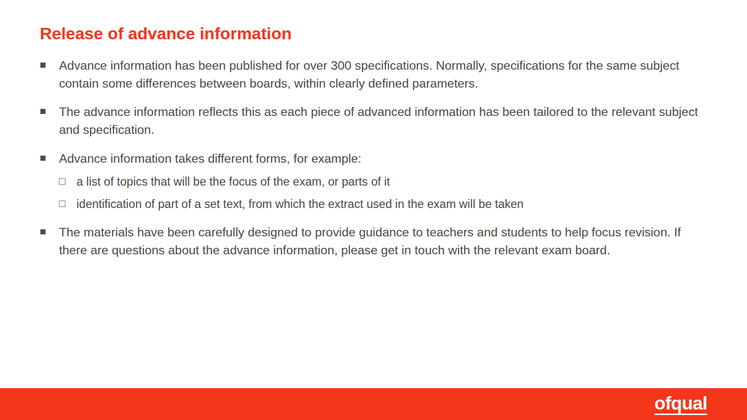Release of advance information
Advance information has been published for over 300 specifications. Normally, specifications for the same subject contain some differences between boards, within clearly defined parameters.
The advance information reflects this as each piece of advanced information has been tailored to the relevant subject and specification.
Advance information takes different forms, for example:
a list of topics that will be the focus of the exam, or parts of it
identification of part of a set text, from which the extract used in the exam will be taken
The materials have been carefully designed to provide guidance to teachers and students to help focus revision. If there are questions about the advance information, please get in touch with the relevant exam board.
of qual